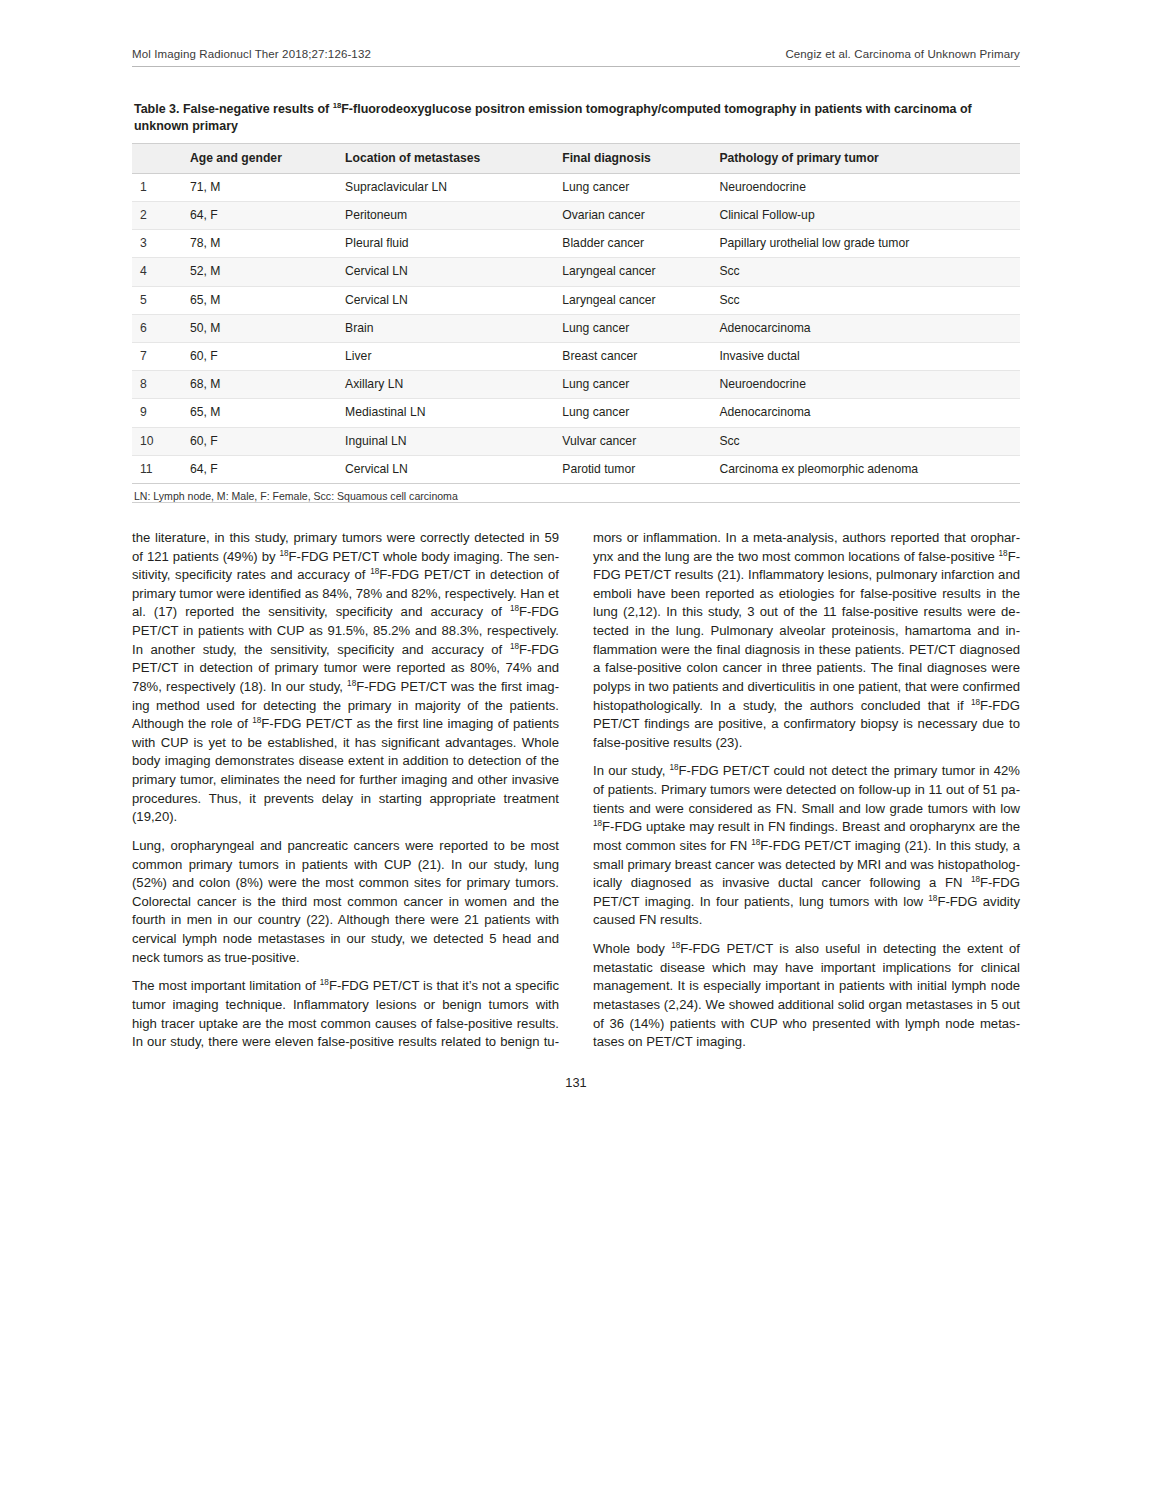Mol Imaging Radionucl Ther 2018;27:126-132
Cengiz et al. Carcinoma of Unknown Primary
Table 3. False-negative results of 18F-fluorodeoxyglucose positron emission tomography/computed tomography in patients with carcinoma of unknown primary
| | Age and gender | Location of metastases | Final diagnosis | Pathology of primary tumor |
| --- | --- | --- | --- | --- |
| 1 | 71, M | Supraclavicular LN | Lung cancer | Neuroendocrine |
| 2 | 64, F | Peritoneum | Ovarian cancer | Clinical Follow-up |
| 3 | 78, M | Pleural fluid | Bladder cancer | Papillary urothelial low grade tumor |
| 4 | 52, M | Cervical LN | Laryngeal cancer | Scc |
| 5 | 65, M | Cervical LN | Laryngeal cancer | Scc |
| 6 | 50, M | Brain | Lung cancer | Adenocarcinoma |
| 7 | 60, F | Liver | Breast cancer | Invasive ductal |
| 8 | 68, M | Axillary LN | Lung cancer | Neuroendocrine |
| 9 | 65, M | Mediastinal LN | Lung cancer | Adenocarcinoma |
| 10 | 60, F | Inguinal LN | Vulvar cancer | Scc |
| 11 | 64, F | Cervical LN | Parotid tumor | Carcinoma ex pleomorphic adenoma |
LN: Lymph node, M: Male, F: Female, Scc: Squamous cell carcinoma
the literature, in this study, primary tumors were correctly detected in 59 of 121 patients (49%) by 18F-FDG PET/CT whole body imaging. The sensitivity, specificity rates and accuracy of 18F-FDG PET/CT in detection of primary tumor were identified as 84%, 78% and 82%, respectively. Han et al. (17) reported the sensitivity, specificity and accuracy of 18F-FDG PET/CT in patients with CUP as 91.5%, 85.2% and 88.3%, respectively. In another study, the sensitivity, specificity and accuracy of 18F-FDG PET/CT in detection of primary tumor were reported as 80%, 74% and 78%, respectively (18). In our study, 18F-FDG PET/CT was the first imaging method used for detecting the primary in majority of the patients. Although the role of 18F-FDG PET/CT as the first line imaging of patients with CUP is yet to be established, it has significant advantages. Whole body imaging demonstrates disease extent in addition to detection of the primary tumor, eliminates the need for further imaging and other invasive procedures. Thus, it prevents delay in starting appropriate treatment (19,20).
Lung, oropharyngeal and pancreatic cancers were reported to be most common primary tumors in patients with CUP (21). In our study, lung (52%) and colon (8%) were the most common sites for primary tumors. Colorectal cancer is the third most common cancer in women and the fourth in men in our country (22). Although there were 21 patients with cervical lymph node metastases in our study, we detected 5 head and neck tumors as true-positive.
The most important limitation of 18F-FDG PET/CT is that it’s not a specific tumor imaging technique. Inflammatory lesions or benign tumors with high tracer uptake are the most common causes of false-positive results. In our study, there were eleven false-positive results related to benign tumors or inflammation. In a meta-analysis, authors reported that oropharynx and the lung are the two most common locations of false-positive 18F-FDG PET/CT results (21). Inflammatory lesions, pulmonary infarction and emboli have been reported as etiologies for false-positive results in the lung (2,12). In this study, 3 out of the 11 false-positive results were detected in the lung. Pulmonary alveolar proteinosis, hamartoma and inflammation were the final diagnosis in these patients. PET/CT diagnosed a false-positive colon cancer in three patients. The final diagnoses were polyps in two patients and diverticulitis in one patient, that were confirmed histopathologically. In a study, the authors concluded that if 18F-FDG PET/CT findings are positive, a confirmatory biopsy is necessary due to false-positive results (23).
In our study, 18F-FDG PET/CT could not detect the primary tumor in 42% of patients. Primary tumors were detected on follow-up in 11 out of 51 patients and were considered as FN. Small and low grade tumors with low 18F-FDG uptake may result in FN findings. Breast and oropharynx are the most common sites for FN 18F-FDG PET/CT imaging (21). In this study, a small primary breast cancer was detected by MRI and was histopathologically diagnosed as invasive ductal cancer following a FN 18F-FDG PET/CT imaging. In four patients, lung tumors with low 18F-FDG avidity caused FN results.
Whole body 18F-FDG PET/CT is also useful in detecting the extent of metastatic disease which may have important implications for clinical management. It is especially important in patients with initial lymph node metastases (2,24). We showed additional solid organ metastases in 5 out of 36 (14%) patients with CUP who presented with lymph node metastases on PET/CT imaging.
131